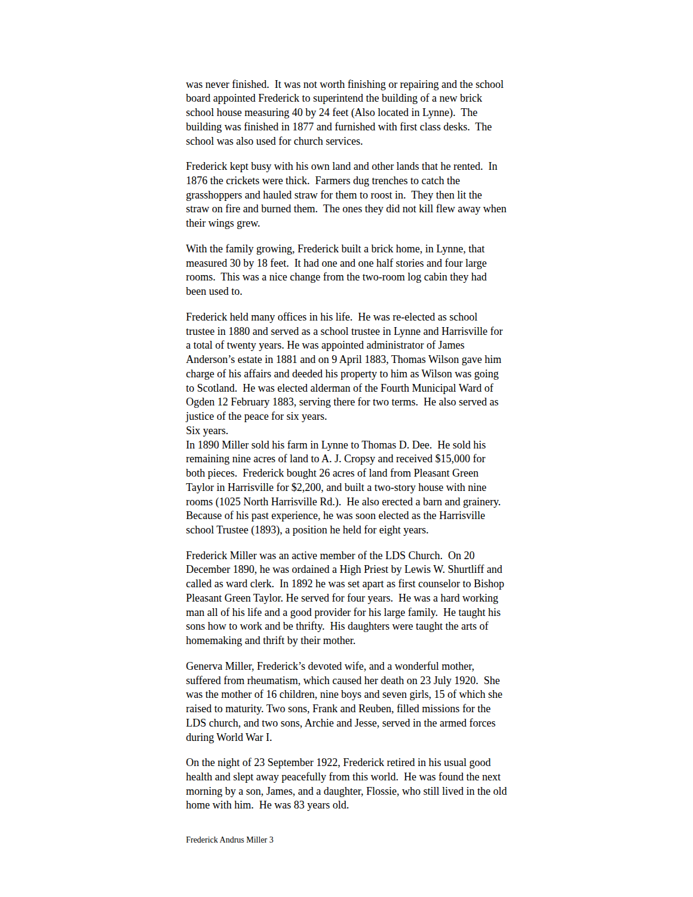was never finished. It was not worth finishing or repairing and the school board appointed Frederick to superintend the building of a new brick school house measuring 40 by 24 feet (Also located in Lynne). The building was finished in 1877 and furnished with first class desks. The school was also used for church services.
Frederick kept busy with his own land and other lands that he rented. In 1876 the crickets were thick. Farmers dug trenches to catch the grasshoppers and hauled straw for them to roost in. They then lit the straw on fire and burned them. The ones they did not kill flew away when their wings grew.
With the family growing, Frederick built a brick home, in Lynne, that measured 30 by 18 feet. It had one and one half stories and four large rooms. This was a nice change from the two-room log cabin they had been used to.
Frederick held many offices in his life. He was re-elected as school trustee in 1880 and served as a school trustee in Lynne and Harrisville for a total of twenty years. He was appointed administrator of James Anderson’s estate in 1881 and on 9 April 1883, Thomas Wilson gave him charge of his affairs and deeded his property to him as Wilson was going to Scotland. He was elected alderman of the Fourth Municipal Ward of Ogden 12 February 1883, serving there for two terms. He also served as justice of the peace for six years.
Six years.
In 1890 Miller sold his farm in Lynne to Thomas D. Dee. He sold his remaining nine acres of land to A. J. Cropsy and received $15,000 for both pieces. Frederick bought 26 acres of land from Pleasant Green Taylor in Harrisville for $2,200, and built a two-story house with nine rooms (1025 North Harrisville Rd.). He also erected a barn and grainery. Because of his past experience, he was soon elected as the Harrisville school Trustee (1893), a position he held for eight years.
Frederick Miller was an active member of the LDS Church. On 20 December 1890, he was ordained a High Priest by Lewis W. Shurtliff and called as ward clerk. In 1892 he was set apart as first counselor to Bishop Pleasant Green Taylor. He served for four years. He was a hard working man all of his life and a good provider for his large family. He taught his sons how to work and be thrifty. His daughters were taught the arts of homemaking and thrift by their mother.
Generva Miller, Frederick’s devoted wife, and a wonderful mother, suffered from rheumatism, which caused her death on 23 July 1920. She was the mother of 16 children, nine boys and seven girls, 15 of which she raised to maturity. Two sons, Frank and Reuben, filled missions for the LDS church, and two sons, Archie and Jesse, served in the armed forces during World War I.
On the night of 23 September 1922, Frederick retired in his usual good health and slept away peacefully from this world. He was found the next morning by a son, James, and a daughter, Flossie, who still lived in the old home with him. He was 83 years old.
Frederick Andrus Miller 3